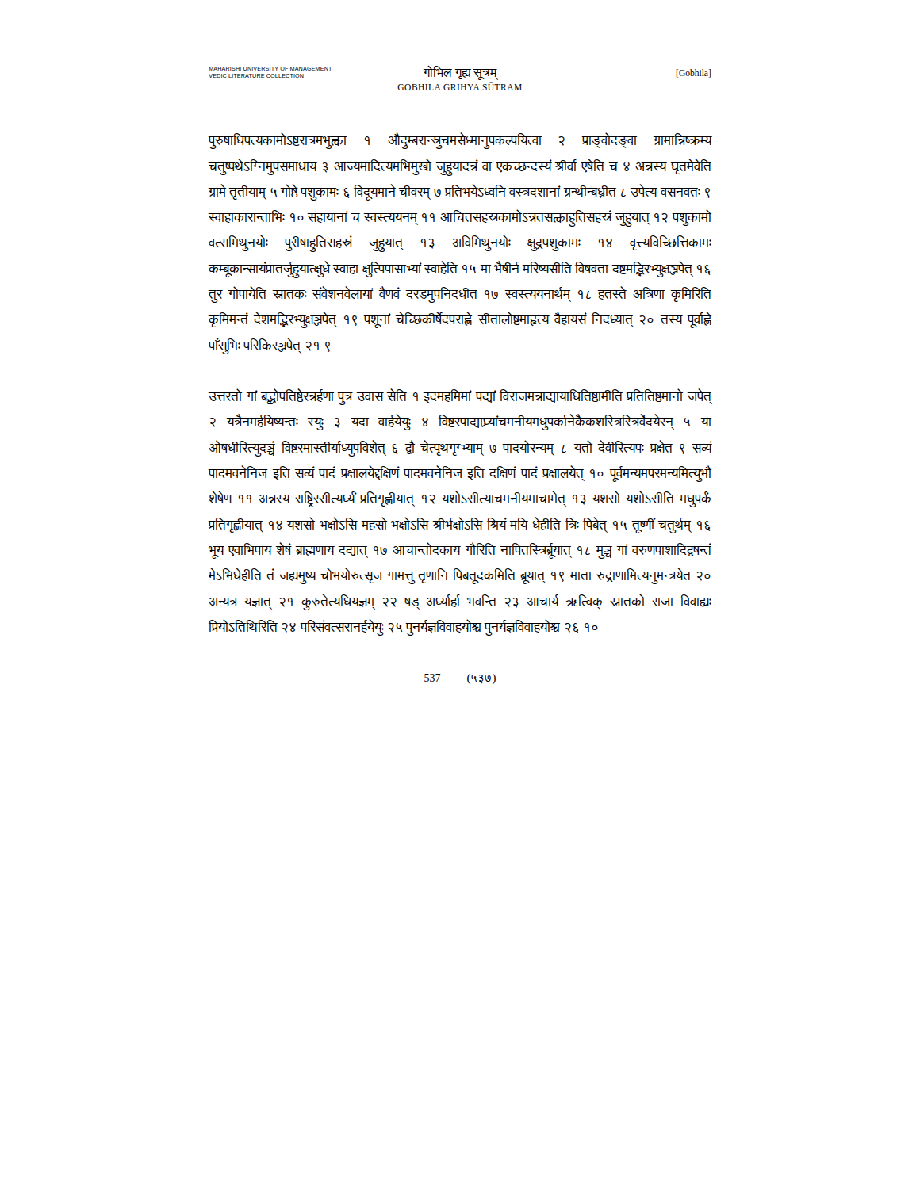Maharishi University of Management
Vedic Literature Collection
गोभिल गृह्य सूत्रम्
GOBHILA GRIHYA SŪTRAM
[Gobhila]
पुरुषाधिपत्यकामोऽष्टरात्रमभुक्त्वा १ औदुम्बरान्स्रुचमसेध्मानुपकल्पयित्वा २ प्राङ्वोदङ्वा ग्रामान्निष्क्रम्य चतुष्पथेऽग्निमुपसमाधाय ३ आज्यमादित्य­मभिमुखो जुहुयादन्नं वा एकच्छन्दस्यं श्रीर्वा एषेति च ४ अन्नस्य घृतमेवेति ग्रामे तृतीयाम् ५ गोष्ठे पशुकामः ६ विदूयमाने चीवरम् ७ प्रतिभयेऽध्वनि वस्त्रदशानां ग्रन्थीन्बध्नीत ८ उपेत्य वसनवतः ९ स्वाहाकारान्ताभिः १० सहायानां च स्वस्त्ययनम् ११ आचितसहस्रकामोऽन्नतसक्त्वाहुतिसहस्रं जुहुयात् १२ पशुकामो वत्समिथुनयोः पुरीषाहुतिसहस्रं जुहुयात् १३ अवि­मिथुनयोः क्षुद्रपशुकामः १४ वृत्त्यविच्छित्तिकामः कम्बू­कान्सायंप्रात­र्जुहुयात्क्षुधे स्वाहा क्षुत्पिपासाभ्यां स्वाहेति १५ मा भैषीर्न मरिष्यसीति विषवता दष्टमद्भिरभ्युक्षञ्जपेत् १६ तुर गोपायेति स्नातकः संवे­शनवेलायां वैणवं दरडमुपनिदधीत १७ स्वस्त्ययनार्थम् १८ हतस्ते अत्रिणा कृमिरिति कृमिमन्तं देशमद्भिरभ्युक्षञ्जपेत् १९ पशूनां चेच्छिकीर्षेदपराह्णे सी­तालोष्ट­माहृत्य वैहायसं निदध्यात् २० तस्य पूर्वाह्णे पाँसुभिः परिकिरञ्जपेत् २१ ९
उत्तरतो गां बद्ध्वोपतिष्ठेरन्नर्हणा पुत्र उवास सेति १ इदमहमिमां पद्यां विराजमन्नाद्यायाधितिष्ठामीति प्रतितिष्ठमानो जपेत् २ यत्रैनमर्हयिष्यन्तः स्युः ३ यदा वार्हयेयुः ४ विष्टरपाद्याघ्र्यांचमनीयमधुपर्कानेकैकशस्त्रिस्त्रिर्वेदयेरन् ५ या ओषधीरित्युदञ्चं विष्टरमास्तीर्याध्युपविशेत् ६ द्वौ चेत्पृथगृग्भ्याम् ७ पादयोरन्यम् ८ यतो देवीरित्यपः प्रक्षेत ९ सव्यं पादमवनेनिज इति सव्यं पादं प्रक्षालयेद्दक्षिणं पादमवनेनिज इति दक्षिणं पादं प्रक्षालयेत् १० पूर्वमन्यमपरमन्यमित्युभौ शेषेण ११ अन्नस्य राष्ट्रिरसीत्यर्घ्यं प्रतिगृह्णीयात् १२ यशोऽसीत्याचमनीयमाचामेत् १३ यशसो यशोऽसीति मधुपर्कं प्रतिगृह्णीयात् १४ यशसो भक्षोऽसि महसो भक्षोऽसि श्रीर्भक्षोऽसि श्रियं मयि धेहीति त्रिः पिबेत् १५ तूष्णीं चतुर्थम् १६ भूय एवाभिपाय शेषं ब्राह्मणाय दद्यात् १७ आचान्तोदकाय गौरिति नापितस्त्रिर्ब्रूयात् १८ मुञ्च गां वरुणपाशादिद्वषन्तं मेऽभिधेहीति तं जह्यमुष्य चोभयोरुत्सृज गामत्तु तृणानि पिबतूदकमिति ब्रूयात् १९ माता रुद्राणामित्यनुमन्त्रयेत २० अन्यत्र यज्ञात् २१ कुरुतेत्यधियज्ञम् २२ षड् अर्घ्यार्हा भवन्ति २३ आचार्य ऋत्विक् स्नातको राजा विवाह्यः प्रियोऽतिथिरिति २४ परिसंवत्सरानर्हयेयुः २५ पुनर्यज्ञविवाहयोश्च पुनर्यज्ञ­विवाहयोश्च २६ १०
537(५३७)